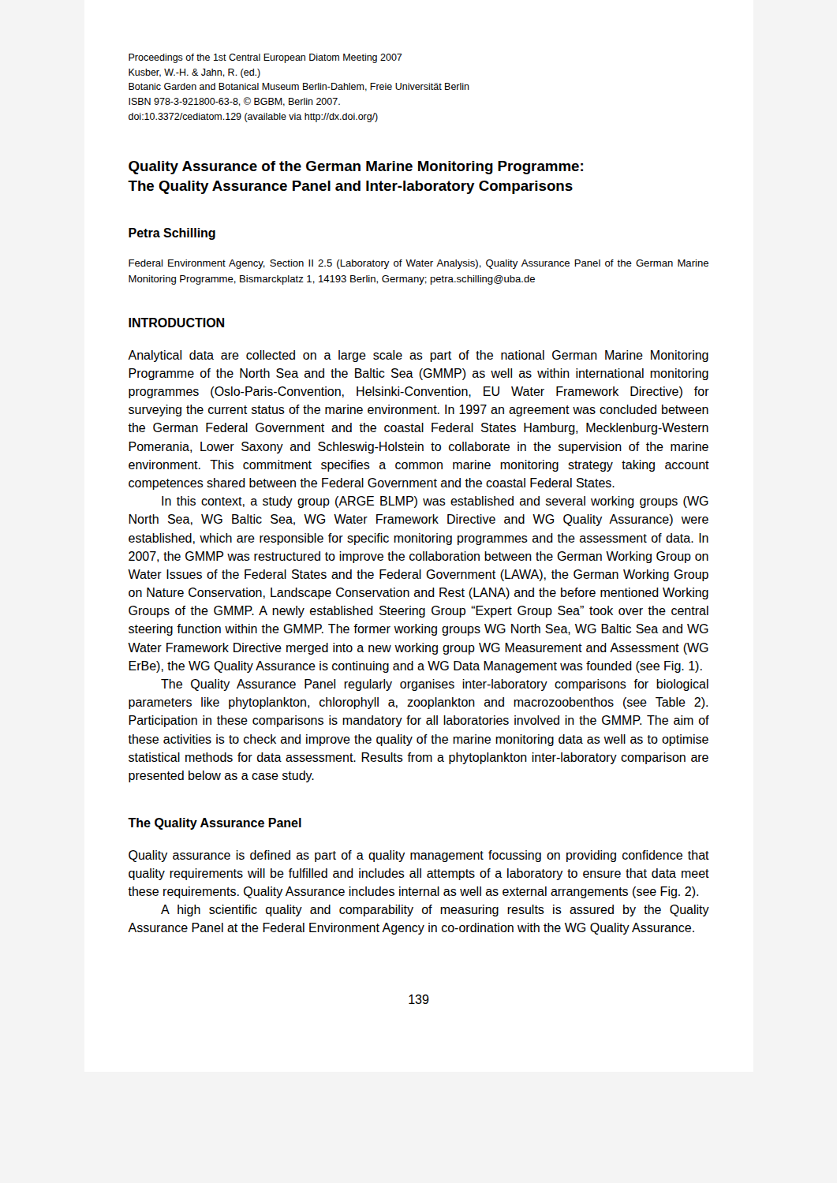Proceedings of the 1st Central European Diatom Meeting 2007
Kusber, W.-H. & Jahn, R. (ed.)
Botanic Garden and Botanical Museum Berlin-Dahlem, Freie Universität Berlin
ISBN 978-3-921800-63-8, © BGBM, Berlin 2007.
doi:10.3372/cediatom.129 (available via http://dx.doi.org/)
Quality Assurance of the German Marine Monitoring Programme:
The Quality Assurance Panel and Inter-laboratory Comparisons
Petra Schilling
Federal Environment Agency, Section II 2.5 (Laboratory of Water Analysis), Quality Assurance Panel of the German Marine Monitoring Programme, Bismarckplatz 1, 14193 Berlin, Germany; petra.schilling@uba.de
INTRODUCTION
Analytical data are collected on a large scale as part of the national German Marine Monitoring Programme of the North Sea and the Baltic Sea (GMMP) as well as within international monitoring programmes (Oslo-Paris-Convention, Helsinki-Convention, EU Water Framework Directive) for surveying the current status of the marine environment. In 1997 an agreement was concluded between the German Federal Government and the coastal Federal States Hamburg, Mecklenburg-Western Pomerania, Lower Saxony and Schleswig-Holstein to collaborate in the supervision of the marine environment. This commitment specifies a common marine monitoring strategy taking account competences shared between the Federal Government and the coastal Federal States.
In this context, a study group (ARGE BLMP) was established and several working groups (WG North Sea, WG Baltic Sea, WG Water Framework Directive and WG Quality Assurance) were established, which are responsible for specific monitoring programmes and the assessment of data. In 2007, the GMMP was restructured to improve the collaboration between the German Working Group on Water Issues of the Federal States and the Federal Government (LAWA), the German Working Group on Nature Conservation, Landscape Conservation and Rest (LANA) and the before mentioned Working Groups of the GMMP. A newly established Steering Group “Expert Group Sea” took over the central steering function within the GMMP. The former working groups WG North Sea, WG Baltic Sea and WG Water Framework Directive merged into a new working group WG Measurement and Assessment (WG ErBe), the WG Quality Assurance is continuing and a WG Data Management was founded (see Fig. 1).
The Quality Assurance Panel regularly organises inter-laboratory comparisons for biological parameters like phytoplankton, chlorophyll a, zooplankton and macrozoobenthos (see Table 2). Participation in these comparisons is mandatory for all laboratories involved in the GMMP. The aim of these activities is to check and improve the quality of the marine monitoring data as well as to optimise statistical methods for data assessment. Results from a phytoplankton inter-laboratory comparison are presented below as a case study.
The Quality Assurance Panel
Quality assurance is defined as part of a quality management focussing on providing confidence that quality requirements will be fulfilled and includes all attempts of a laboratory to ensure that data meet these requirements. Quality Assurance includes internal as well as external arrangements (see Fig. 2).
A high scientific quality and comparability of measuring results is assured by the Quality Assurance Panel at the Federal Environment Agency in co-ordination with the WG Quality Assurance.
139